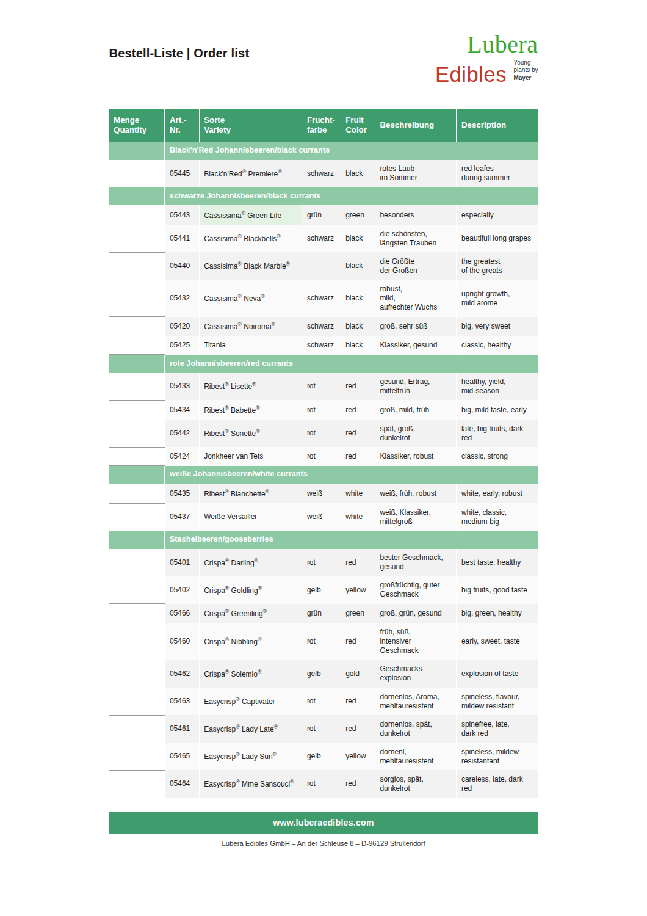Bestell-Liste | Order list
Lubera
Edibles
Young
plants by
Mayer
| Menge Quantity | Art.- Nr. | Sorte Variety | Frucht- farbe | Fruit Color | Beschreibung | Description |
| --- | --- | --- | --- | --- | --- | --- |
| | Black'n'Red Johannisbeeren/black currants |
| | 05445 | Black'n'Red ® Premiere ® | schwarz | black | rotes Laub im Sommer | red leafes during summer |
| | schwarze Johannisbeeren/black currants |
| | 05443 | Cassissima ® Green Life | grün | green | besonders | especially |
| | 05441 | Cassisima ® Blackbells ® | schwarz | black | die schönsten, längsten Trauben | beautifull long grapes |
| | 05440 | Cassisima ® Black Marble ® | | black | die Größte der Großen | the greatest of the greats |
| | 05432 | Cassisima ® Neva ® | schwarz | black | robust, mild, aufrechter Wuchs | upright growth, mild arome |
| | 05420 | Cassisima ® Noiroma ® | schwarz | black | groß, sehr süß | big, very sweet |
| | 05425 | Titania | schwarz | black | Klassiker, gesund | classic, healthy |
| | rote Johannisbeeren/red currants |
| | 05433 | Ribest ® Lisette ® | rot | red | gesund, Ertrag, mittelfrüh | healthy, yield, mid-season |
| | 05434 | Ribest ® Babette ® | rot | red | groß, mild, früh | big, mild taste, early |
| | 05442 | Ribest ® Sonette ® | rot | red | spät, groß, dunkelrot | late, big fruits, dark red |
| | 05424 | Jonkheer van Tets | rot | red | Klassiker, robust | classic, strong |
| | weiße Johannisbeeren/white currants |
| | 05435 | Ribest ® Blanchette ® | weiß | white | weiß, früh, robust | white, early, robust |
| | 05437 | Weiße Versailler | weiß | white | weiß, Klassiker, mittelgroß | white, classic, medium big |
| | Stachelbeeren/gooseberries |
| | 05401 | Crispa ® Darling ® | rot | red | bester Geschmack, gesund | best taste, healthy |
| | 05402 | Crispa ® Goldling ® | gelb | yellow | großfrüchtig, guter Geschmack | big fruits, good taste |
| | 05466 | Crispa ® Greenling ® | grün | green | groß, grün, gesund | big, green, healthy |
| | 05460 | Crispa ® Nibbling ® | rot | red | früh, süß, intensiver Geschmack | early, sweet, taste |
| | 05462 | Crispa ® Solemio ® | gelb | gold | Geschmacks- explosion | explosion of taste |
| | 05463 | Easycrisp ® Captivator | rot | red | dornenlos, Aroma, mehltauresistent | spineless, flavour, mildew resistant |
| | 05461 | Easycrisp ® Lady Late ® | rot | red | dornenlos, spät, dunkelrot | spinefree, late, dark red |
| | 05465 | Easycrisp ® Lady Sun ® | gelb | yellow | dornenl, mehltauresistent | spineless, mildew resistantant |
| | 05464 | Easycrisp ® Mme Sansouci ® | rot | red | sorglos, spät, dunkelrot | careless, late, dark red |
www.luberaedibles.com
Lubera Edibles GmbH – An der Schleuse 8 – D-96129 Strullendorf